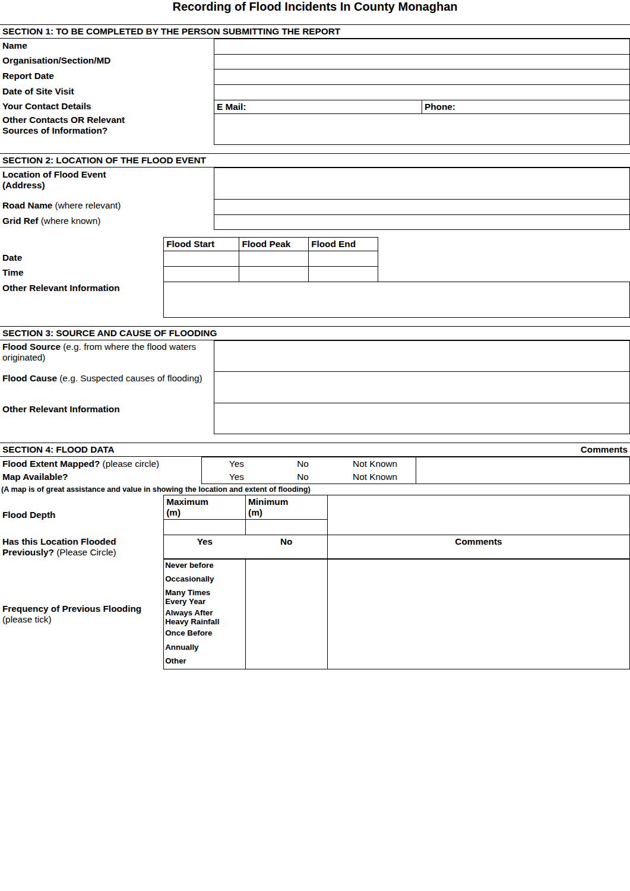Recording of Flood Incidents In County Monaghan
SECTION 1: TO BE COMPLETED BY THE PERSON SUBMITTING THE REPORT
| Name | |
| Organisation/Section/MD | |
| Report Date | |
| Date of Site Visit | |
| Your Contact Details | E Mail: | Phone: |
| Other Contacts OR Relevant Sources of Information? | |
SECTION 2: LOCATION OF THE FLOOD EVENT
| Location of Flood Event (Address) | |
| Road Name (where relevant) | |
| Grid Ref (where known) | |
| | Flood Start | Flood Peak | Flood End | |
| Date | | | | |
| Time | | | | |
| Other Relevant Information | |
SECTION 3: SOURCE AND CAUSE OF FLOODING
| Flood Source (e.g. from where the flood waters originated) | |
| Flood Cause (e.g. Suspected causes of flooding) | |
| Other Relevant Information | |
SECTION 4: FLOOD DATA Comments
| Flood Extent Mapped? (please circle) | Yes | No | Not Known | |
| Map Available? | Yes | No | Not Known |
(A map is of great assistance and value in showing the location and extent of flooding)
| Flood Depth | Maximum (m) | Minimum (m) | |
| Has this Location Flooded Previously? (Please Circle) | Yes | No | Comments |
| Frequency of Previous Flooding (please tick) | Never before | | |
| Occasionally | |
| Many Times Every Year | |
| Always After Heavy Rainfall | |
| Once Before | |
| Annually | |
| Other | |